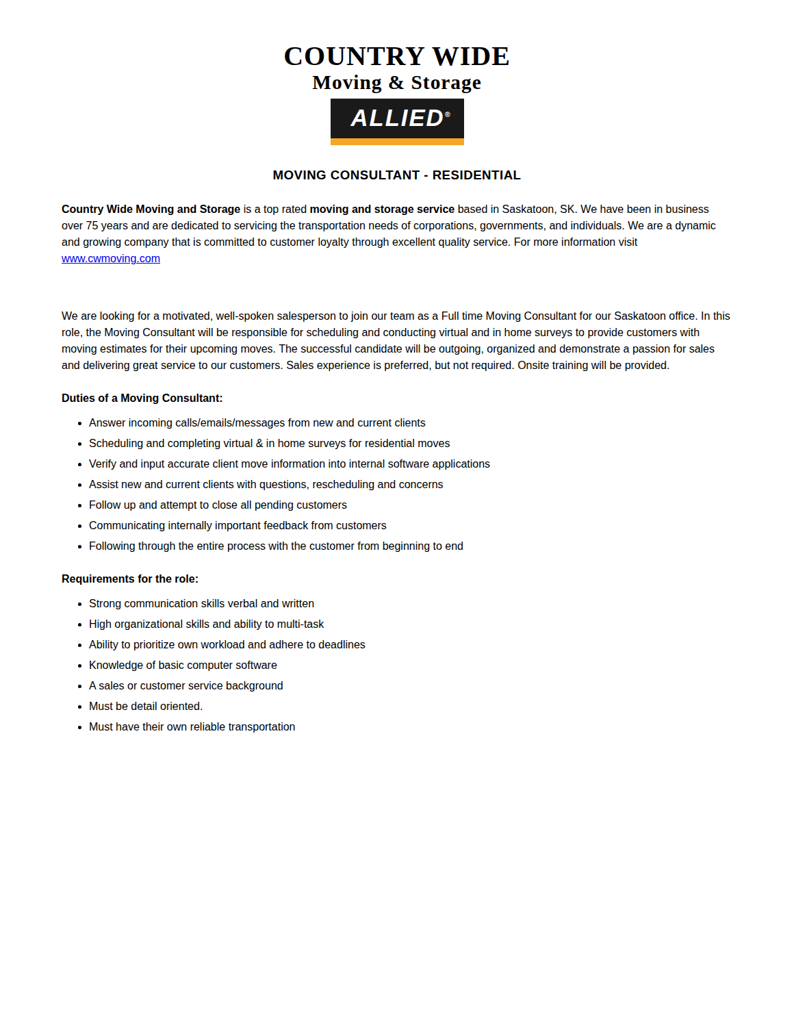COUNTRY WIDE
Moving & Storage
ALLIED®
MOVING CONSULTANT - RESIDENTIAL
Country Wide Moving and Storage is a top rated moving and storage service based in Saskatoon, SK. We have been in business over 75 years and are dedicated to servicing the transportation needs of corporations, governments, and individuals. We are a dynamic and growing company that is committed to customer loyalty through excellent quality service. For more information visit www.cwmoving.com
We are looking for a motivated, well-spoken salesperson to join our team as a Full time Moving Consultant for our Saskatoon office. In this role, the Moving Consultant will be responsible for scheduling and conducting virtual and in home surveys to provide customers with moving estimates for their upcoming moves. The successful candidate will be outgoing, organized and demonstrate a passion for sales and delivering great service to our customers. Sales experience is preferred, but not required. Onsite training will be provided.
Duties of a Moving Consultant:
Answer incoming calls/emails/messages from new and current clients
Scheduling and completing virtual & in home surveys for residential moves
Verify and input accurate client move information into internal software applications
Assist new and current clients with questions, rescheduling and concerns
Follow up and attempt to close all pending customers
Communicating internally important feedback from customers
Following through the entire process with the customer from beginning to end
Requirements for the role:
Strong communication skills verbal and written
High organizational skills and ability to multi-task
Ability to prioritize own workload and adhere to deadlines
Knowledge of basic computer software
A sales or customer service background
Must be detail oriented.
Must have their own reliable transportation